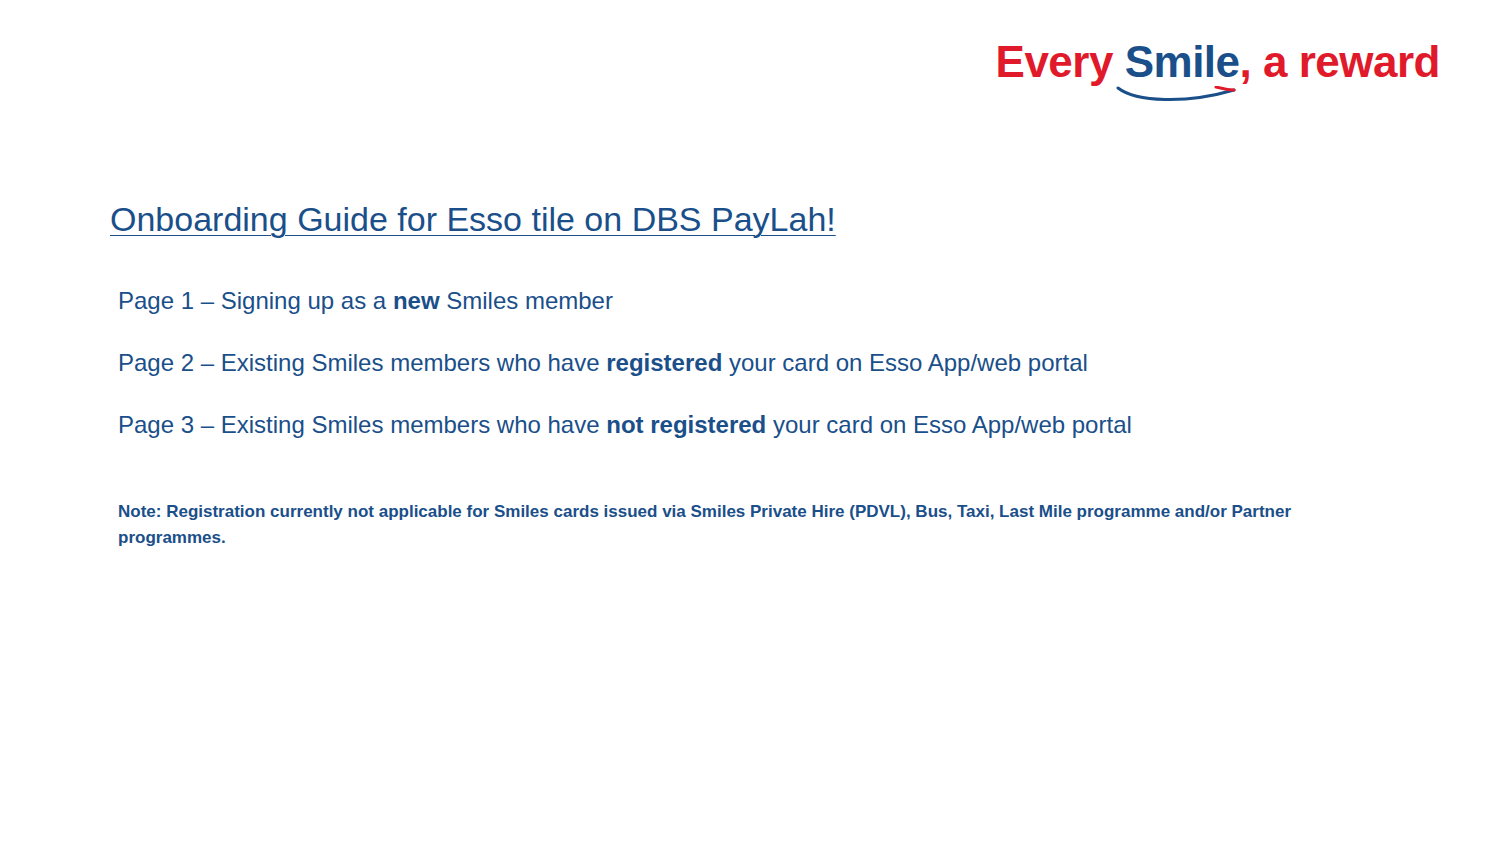Every Smile, a reward
Onboarding Guide for Esso tile on DBS PayLah!
Page 1 – Signing up as a new Smiles member
Page 2 – Existing Smiles members who have registered your card on Esso App/web portal
Page 3 – Existing Smiles members who have not registered your card on Esso App/web portal
Note: Registration currently not applicable for Smiles cards issued via Smiles Private Hire (PDVL), Bus, Taxi, Last Mile programme and/or Partner programmes.